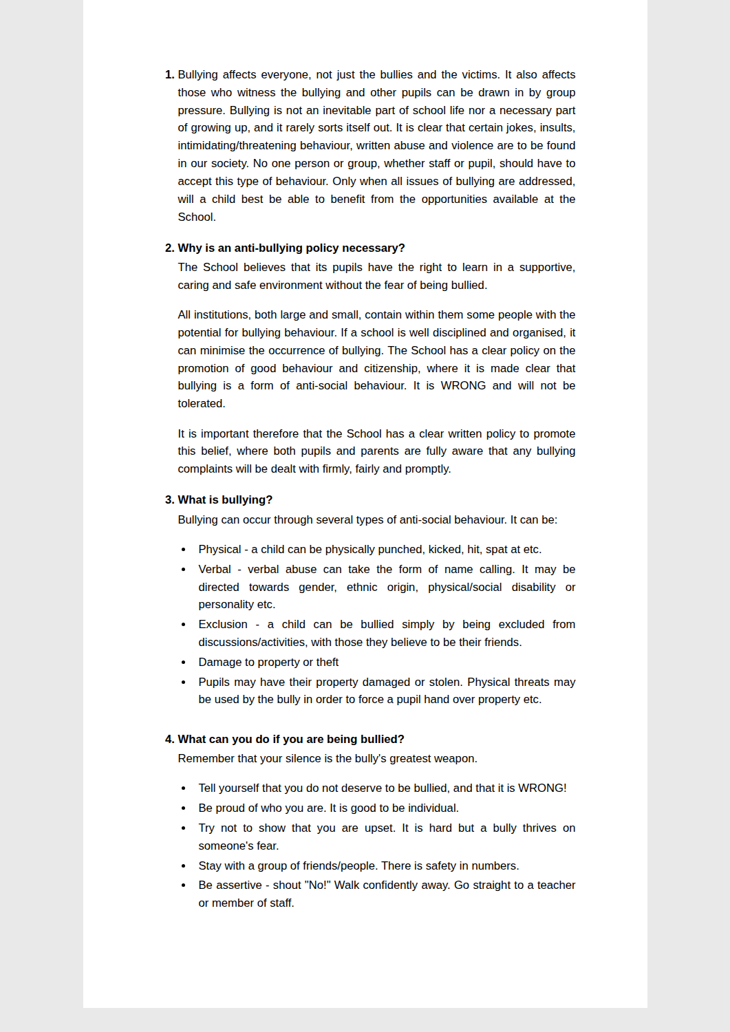Bullying affects everyone, not just the bullies and the victims. It also affects those who witness the bullying and other pupils can be drawn in by group pressure. Bullying is not an inevitable part of school life nor a necessary part of growing up, and it rarely sorts itself out. It is clear that certain jokes, insults, intimidating/threatening behaviour, written abuse and violence are to be found in our society. No one person or group, whether staff or pupil, should have to accept this type of behaviour. Only when all issues of bullying are addressed, will a child best be able to benefit from the opportunities available at the School.
Why is an anti-bullying policy necessary?
The School believes that its pupils have the right to learn in a supportive, caring and safe environment without the fear of being bullied.
All institutions, both large and small, contain within them some people with the potential for bullying behaviour. If a school is well disciplined and organised, it can minimise the occurrence of bullying. The School has a clear policy on the promotion of good behaviour and citizenship, where it is made clear that bullying is a form of anti-social behaviour. It is WRONG and will not be tolerated.
It is important therefore that the School has a clear written policy to promote this belief, where both pupils and parents are fully aware that any bullying complaints will be dealt with firmly, fairly and promptly.
What is bullying?
Bullying can occur through several types of anti-social behaviour. It can be:
Physical - a child can be physically punched, kicked, hit, spat at etc.
Verbal - verbal abuse can take the form of name calling. It may be directed towards gender, ethnic origin, physical/social disability or personality etc.
Exclusion - a child can be bullied simply by being excluded from discussions/activities, with those they believe to be their friends.
Damage to property or theft
Pupils may have their property damaged or stolen. Physical threats may be used by the bully in order to force a pupil hand over property etc.
What can you do if you are being bullied?
Remember that your silence is the bully's greatest weapon.
Tell yourself that you do not deserve to be bullied, and that it is WRONG!
Be proud of who you are. It is good to be individual.
Try not to show that you are upset. It is hard but a bully thrives on someone's fear.
Stay with a group of friends/people. There is safety in numbers.
Be assertive - shout "No!" Walk confidently away. Go straight to a teacher or member of staff.